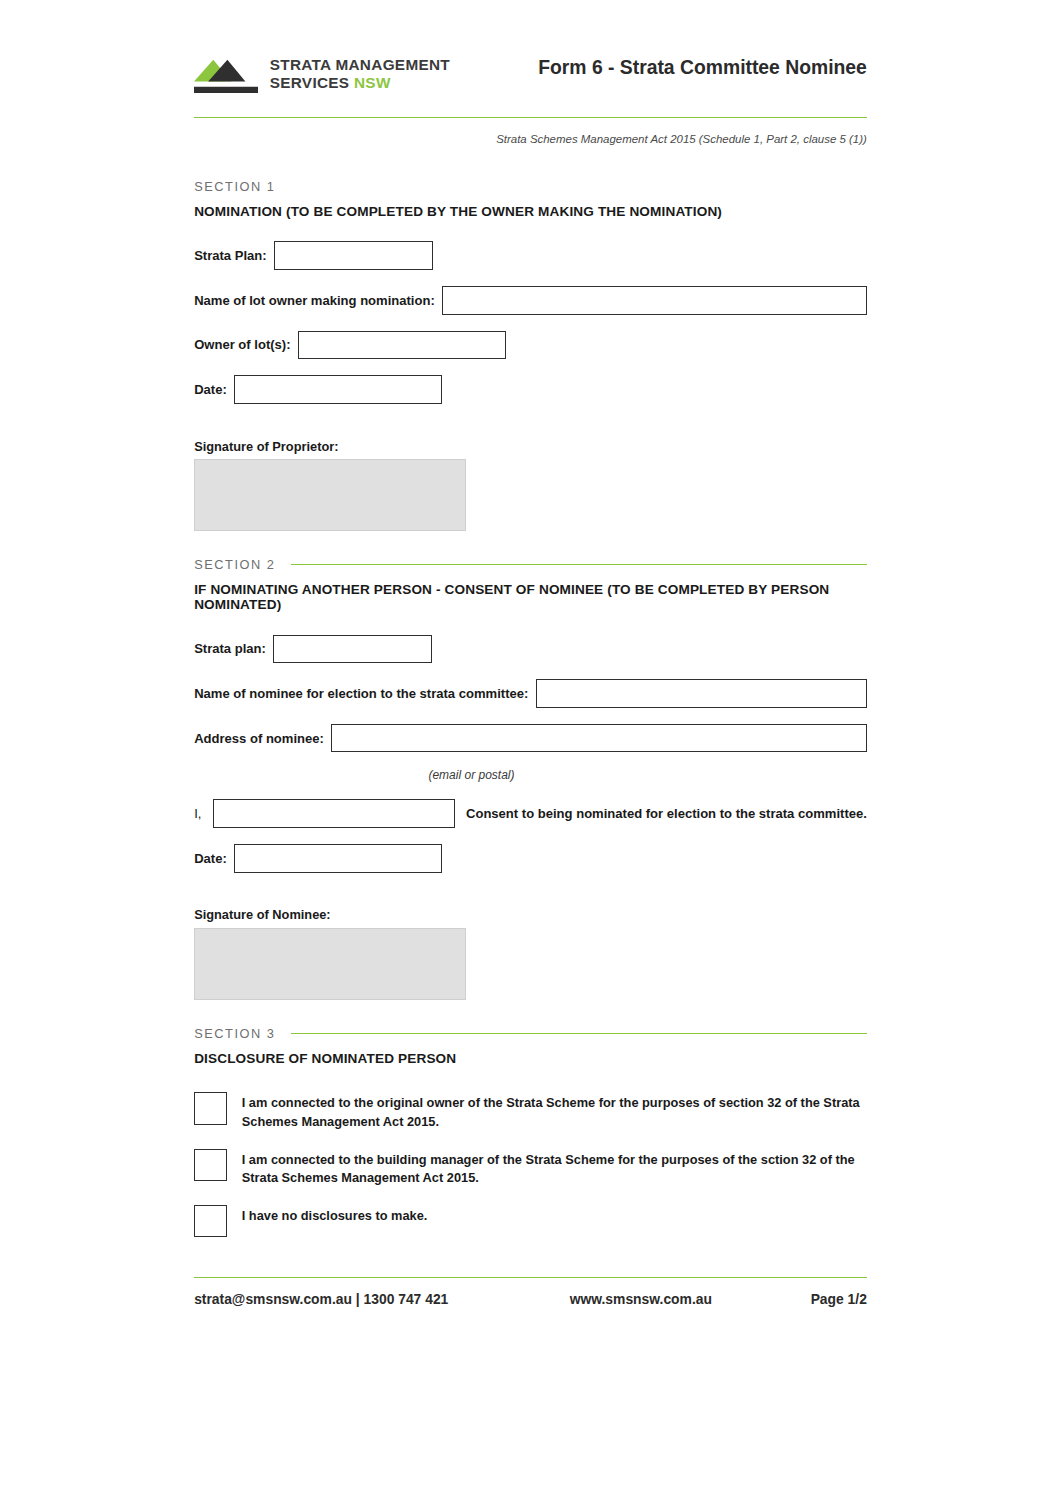STRATA MANAGEMENT
SERVICES NSW
Form 6 - Strata Committee Nominee
Strata Schemes Management Act 2015 (Schedule 1, Part 2, clause 5 (1))
Section 1
Nomination (to be completed by the owner making the nomination)
Strata Plan:
Name of lot owner making nomination:
Owner of lot(s):
Date:
Signature of Proprietor:
Section 2
If nominating another person - consent of nominee (to be completed by person nominated)
Strata plan:
Name of nominee for election to the strata committee:
Address of nominee:
(email or postal)
I, Consent to being nominated for election to the strata committee.
Date:
Signature of Nominee:
Section 3
Disclosure of nominated person
I am connected to the original owner of the Strata Scheme for the purposes of section 32 of the Strata Schemes Management Act 2015.
I am connected to the building manager of the Strata Scheme for the purposes of the sction 32 of the Strata Schemes Management Act 2015.
I have no disclosures to make.
strata@smsnsw.com.au | 1300 747 421
www.smsnsw.com.au
Page 1/2